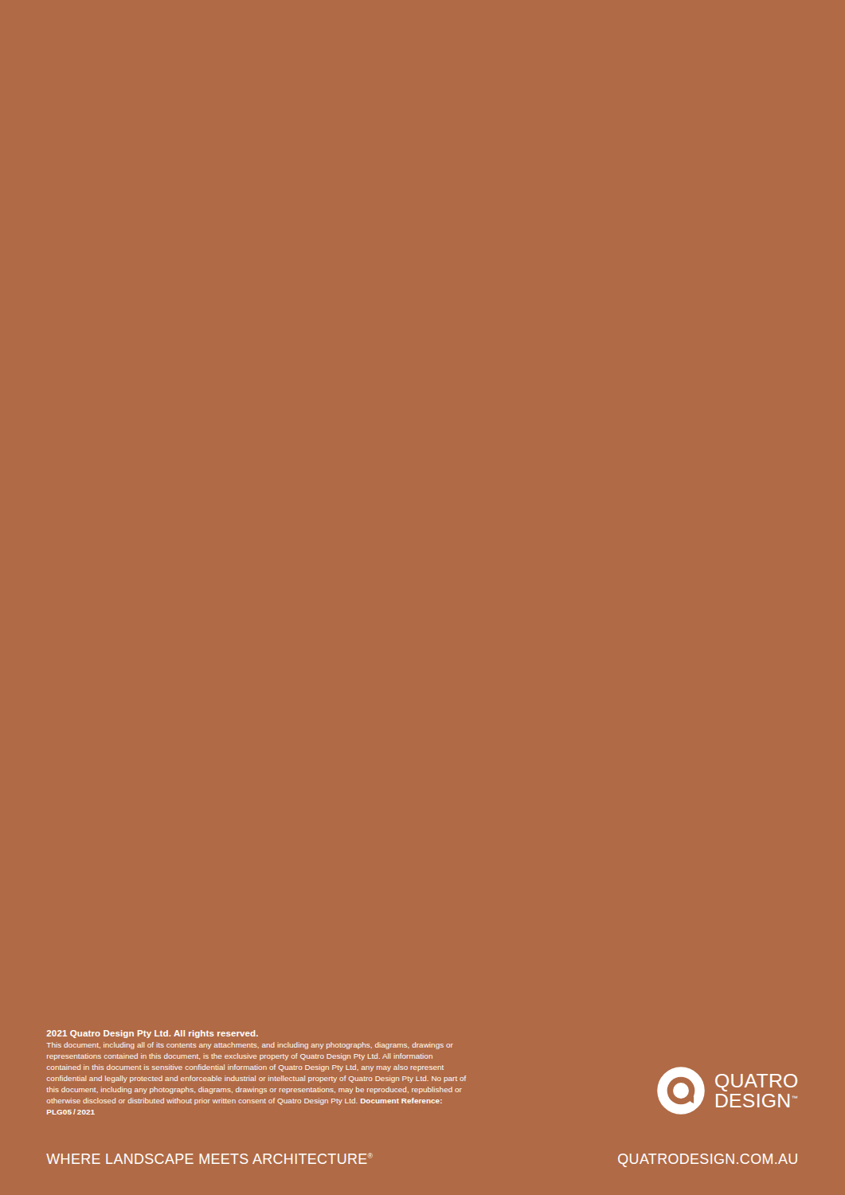2021 Quatro Design Pty Ltd. All rights reserved.
This document, including all of its contents any attachments, and including any photographs, diagrams, drawings or representations contained in this document, is the exclusive property of Quatro Design Pty Ltd. All information contained in this document is sensitive confidential information of Quatro Design Pty Ltd, any may also represent confidential and legally protected and enforceable industrial or intellectual property of Quatro Design Pty Ltd. No part of this document, including any photographs, diagrams, drawings or representations, may be reproduced, republished or otherwise disclosed or distributed without prior written consent of Quatro Design Pty Ltd. Document Reference: PLG05 / 2021
QUATRO
DESIGN™
WHERE LANDSCAPE MEETS ARCHITECTURE®
QUATRODESIGN.COM.AU